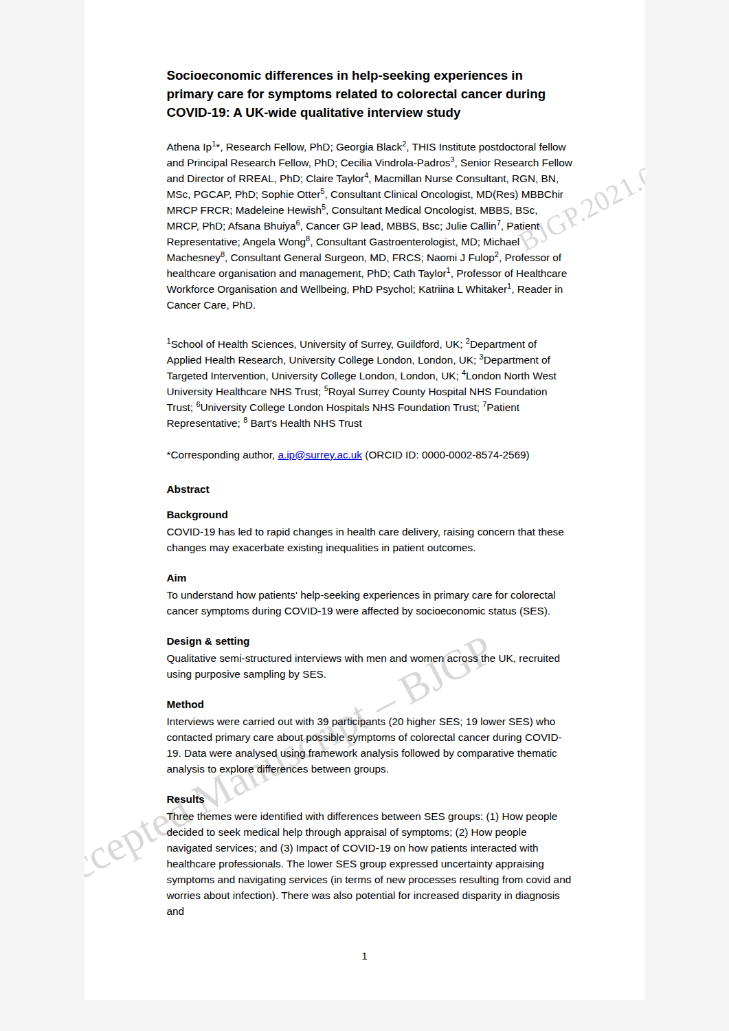BJGP.2021.0644
Accepted Manuscript – BJGP
Socioeconomic differences in help-seeking experiences in primary care for symptoms related to colorectal cancer during COVID-19: A UK-wide qualitative interview study
Athena Ip1*, Research Fellow, PhD; Georgia Black2, THIS Institute postdoctoral fellow and Principal Research Fellow, PhD; Cecilia Vindrola-Padros3, Senior Research Fellow and Director of RREAL, PhD; Claire Taylor4, Macmillan Nurse Consultant, RGN, BN, MSc, PGCAP, PhD; Sophie Otter5, Consultant Clinical Oncologist, MD(Res) MBBChir MRCP FRCR; Madeleine Hewish5, Consultant Medical Oncologist, MBBS, BSc, MRCP, PhD; Afsana Bhuiya6, Cancer GP lead, MBBS, Bsc; Julie Callin7, Patient Representative; Angela Wong8, Consultant Gastroenterologist, MD; Michael Machesney8, Consultant General Surgeon, MD, FRCS; Naomi J Fulop2, Professor of healthcare organisation and management, PhD; Cath Taylor1, Professor of Healthcare Workforce Organisation and Wellbeing, PhD Psychol; Katriina L Whitaker1, Reader in Cancer Care, PhD.
1School of Health Sciences, University of Surrey, Guildford, UK; 2Department of Applied Health Research, University College London, London, UK; 3Department of Targeted Intervention, University College London, London, UK; 4London North West University Healthcare NHS Trust; 5Royal Surrey County Hospital NHS Foundation Trust; 6University College London Hospitals NHS Foundation Trust; 7Patient Representative; 8 Bart's Health NHS Trust
*Corresponding author, a.ip@surrey.ac.uk (ORCID ID: 0000-0002-8574-2569)
Abstract
Background
COVID-19 has led to rapid changes in health care delivery, raising concern that these changes may exacerbate existing inequalities in patient outcomes.
Aim
To understand how patients' help-seeking experiences in primary care for colorectal cancer symptoms during COVID-19 were affected by socioeconomic status (SES).
Design & setting
Qualitative semi-structured interviews with men and women across the UK, recruited using purposive sampling by SES.
Method
Interviews were carried out with 39 participants (20 higher SES; 19 lower SES) who contacted primary care about possible symptoms of colorectal cancer during COVID-19. Data were analysed using framework analysis followed by comparative thematic analysis to explore differences between groups.
Results
Three themes were identified with differences between SES groups: (1) How people decided to seek medical help through appraisal of symptoms; (2) How people navigated services; and (3) Impact of COVID-19 on how patients interacted with healthcare professionals. The lower SES group expressed uncertainty appraising symptoms and navigating services (in terms of new processes resulting from covid and worries about infection). There was also potential for increased disparity in diagnosis and
1